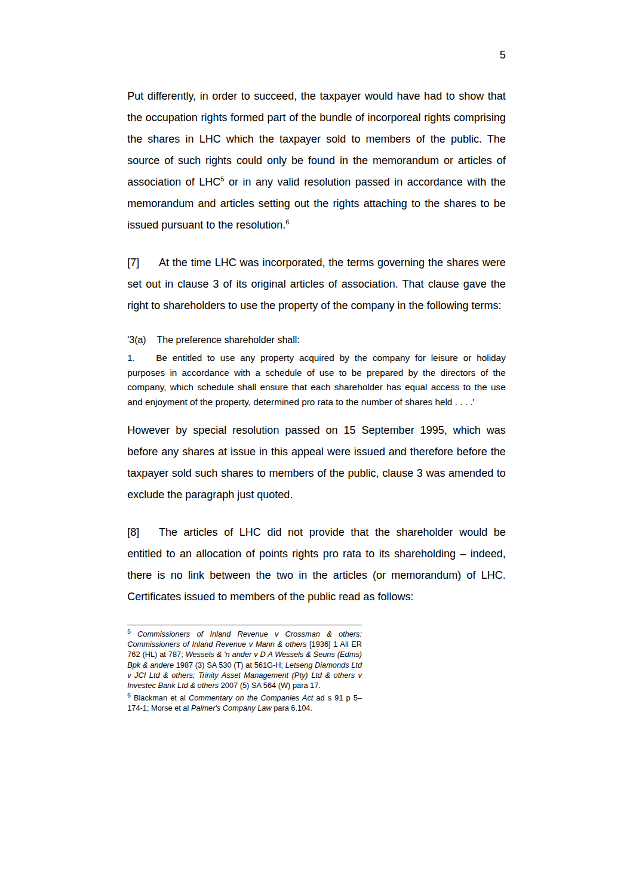5
Put differently, in order to succeed, the taxpayer would have had to show that the occupation rights formed part of the bundle of incorporeal rights comprising the shares in LHC which the taxpayer sold to members of the public. The source of such rights could only be found in the memorandum or articles of association of LHC5 or in any valid resolution passed in accordance with the memorandum and articles setting out the rights attaching to the shares to be issued pursuant to the resolution.6
[7] At the time LHC was incorporated, the terms governing the shares were set out in clause 3 of its original articles of association. That clause gave the right to shareholders to use the property of the company in the following terms:
'3(a) The preference shareholder shall:
1. Be entitled to use any property acquired by the company for leisure or holiday purposes in accordance with a schedule of use to be prepared by the directors of the company, which schedule shall ensure that each shareholder has equal access to the use and enjoyment of the property, determined pro rata to the number of shares held . . . .'
However by special resolution passed on 15 September 1995, which was before any shares at issue in this appeal were issued and therefore before the taxpayer sold such shares to members of the public, clause 3 was amended to exclude the paragraph just quoted.
[8] The articles of LHC did not provide that the shareholder would be entitled to an allocation of points rights pro rata to its shareholding – indeed, there is no link between the two in the articles (or memorandum) of LHC. Certificates issued to members of the public read as follows:
5 Commissioners of Inland Revenue v Crossman & others: Commissioners of Inland Revenue v Mann & others [1936] 1 All ER 762 (HL) at 787; Wessels & 'n ander v D A Wessels & Seuns (Edms) Bpk & andere 1987 (3) SA 530 (T) at 561G-H; Letseng Diamonds Ltd v JCI Ltd & others; Trinity Asset Management (Pty) Ltd & others v Investec Bank Ltd & others 2007 (5) SA 564 (W) para 17.
6 Blackman et al Commentary on the Companies Act ad s 91 p 5–174-1; Morse et al Palmer's Company Law para 6.104.